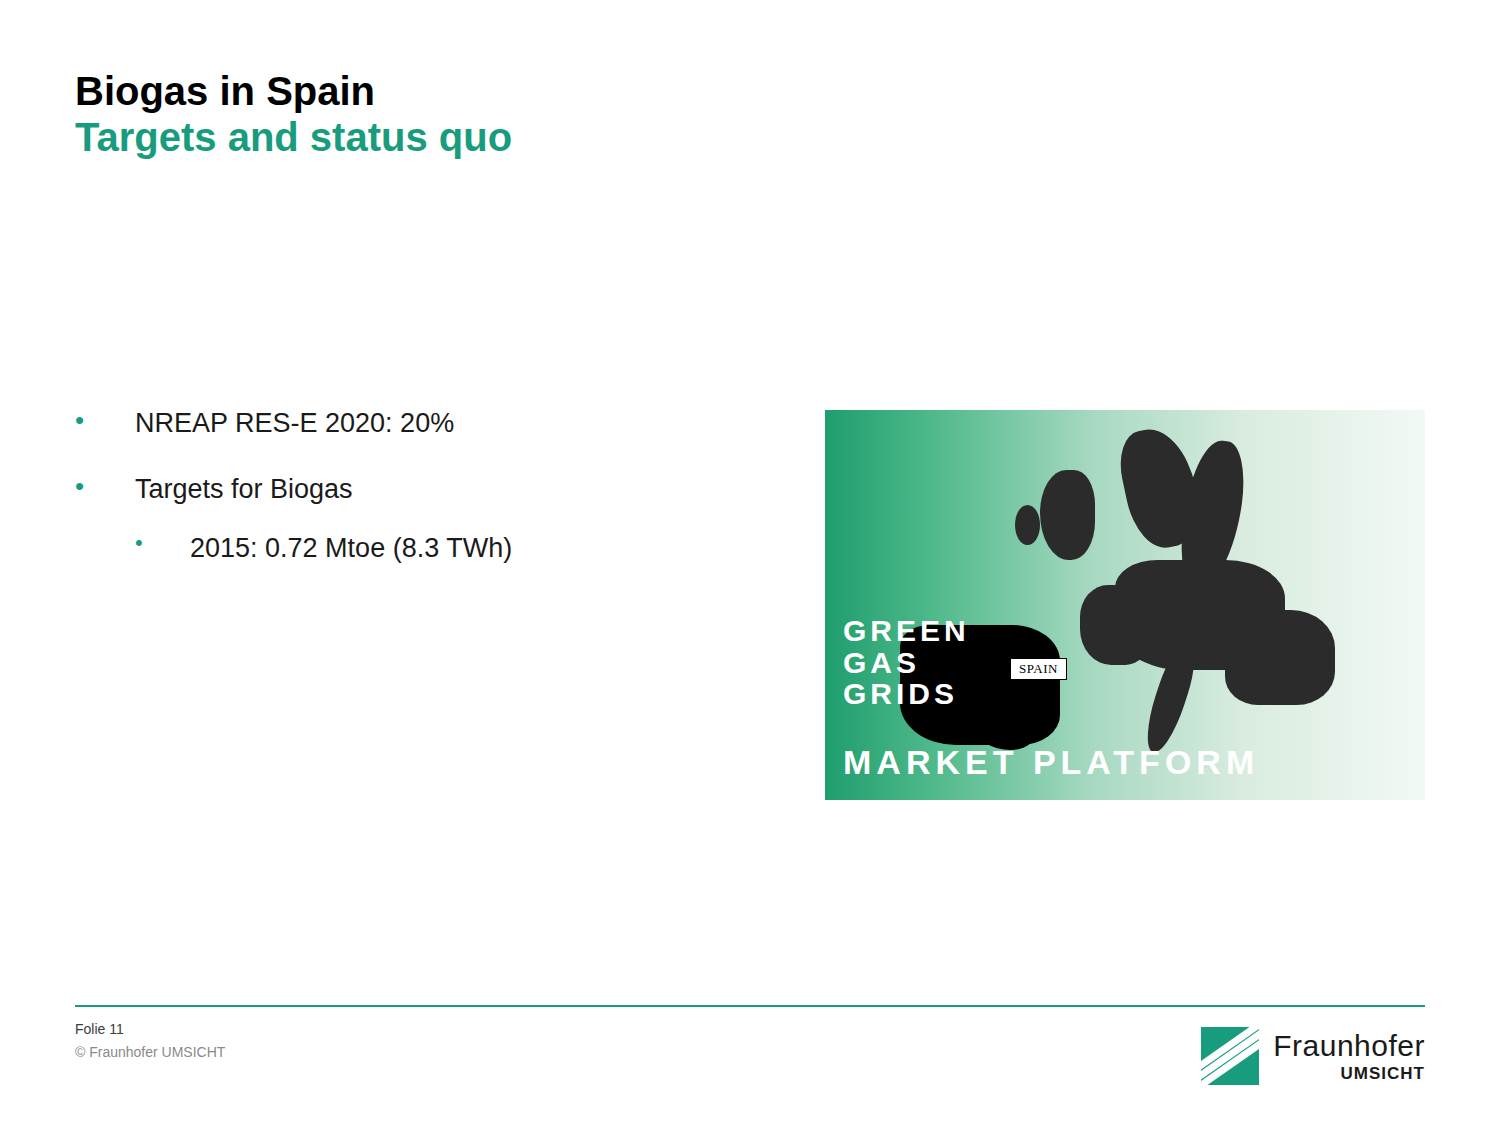Biogas in Spain
Targets and status quo
NREAP RES-E 2020: 20%
Targets for Biogas
2015: 0.72 Mtoe (8.3 TWh)
SPAIN
GREEN GAS GRIDS
MARKET PLATFORM
Folie 11
© Fraunhofer UMSICHT
Fraunhofer UMSICHT